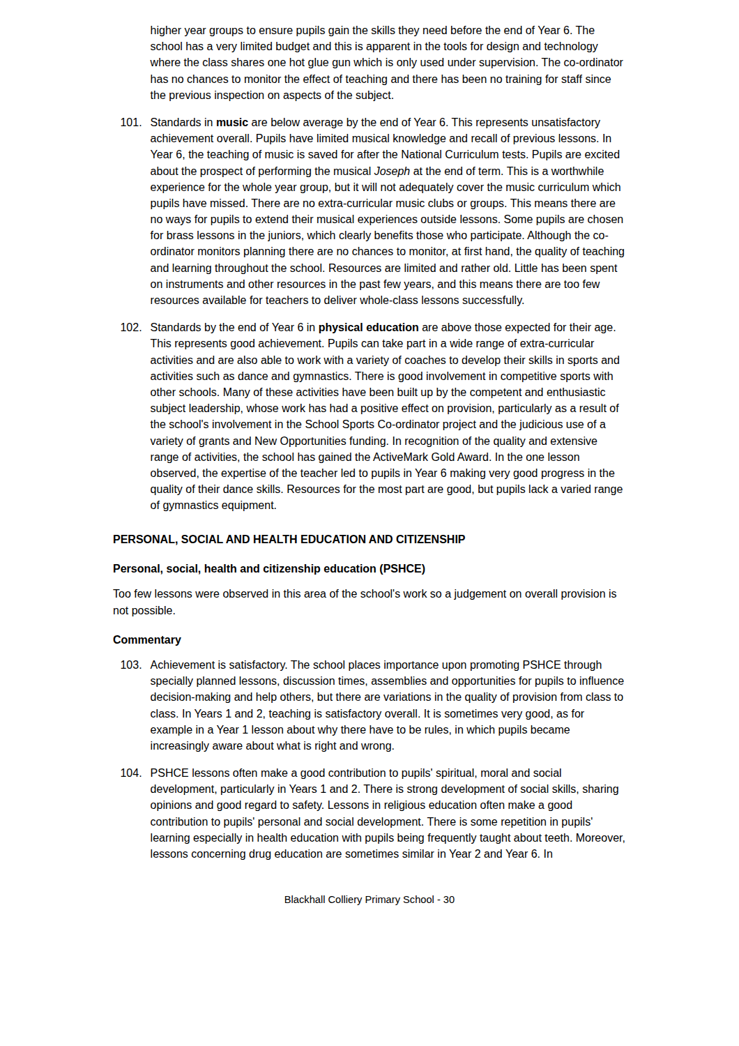higher year groups to ensure pupils gain the skills they need before the end of Year 6. The school has a very limited budget and this is apparent in the tools for design and technology where the class shares one hot glue gun which is only used under supervision. The co-ordinator has no chances to monitor the effect of teaching and there has been no training for staff since the previous inspection on aspects of the subject.
101.
Standards in music are below average by the end of Year 6. This represents unsatisfactory achievement overall. Pupils have limited musical knowledge and recall of previous lessons. In Year 6, the teaching of music is saved for after the National Curriculum tests. Pupils are excited about the prospect of performing the musical Joseph at the end of term. This is a worthwhile experience for the whole year group, but it will not adequately cover the music curriculum which pupils have missed. There are no extra-curricular music clubs or groups. This means there are no ways for pupils to extend their musical experiences outside lessons. Some pupils are chosen for brass lessons in the juniors, which clearly benefits those who participate. Although the co-ordinator monitors planning there are no chances to monitor, at first hand, the quality of teaching and learning throughout the school. Resources are limited and rather old. Little has been spent on instruments and other resources in the past few years, and this means there are too few resources available for teachers to deliver whole-class lessons successfully.
102.
Standards by the end of Year 6 in physical education are above those expected for their age. This represents good achievement. Pupils can take part in a wide range of extra-curricular activities and are also able to work with a variety of coaches to develop their skills in sports and activities such as dance and gymnastics. There is good involvement in competitive sports with other schools. Many of these activities have been built up by the competent and enthusiastic subject leadership, whose work has had a positive effect on provision, particularly as a result of the school's involvement in the School Sports Co-ordinator project and the judicious use of a variety of grants and New Opportunities funding. In recognition of the quality and extensive range of activities, the school has gained the ActiveMark Gold Award. In the one lesson observed, the expertise of the teacher led to pupils in Year 6 making very good progress in the quality of their dance skills. Resources for the most part are good, but pupils lack a varied range of gymnastics equipment.
Personal, social and health education and citizenship
Personal, social, health and citizenship education (PSHCE)
Too few lessons were observed in this area of the school's work so a judgement on overall provision is not possible.
Commentary
103.
Achievement is satisfactory. The school places importance upon promoting PSHCE through specially planned lessons, discussion times, assemblies and opportunities for pupils to influence decision-making and help others, but there are variations in the quality of provision from class to class. In Years 1 and 2, teaching is satisfactory overall. It is sometimes very good, as for example in a Year 1 lesson about why there have to be rules, in which pupils became increasingly aware about what is right and wrong.
104.
PSHCE lessons often make a good contribution to pupils' spiritual, moral and social development, particularly in Years 1 and 2. There is strong development of social skills, sharing opinions and good regard to safety. Lessons in religious education often make a good contribution to pupils' personal and social development. There is some repetition in pupils' learning especially in health education with pupils being frequently taught about teeth. Moreover, lessons concerning drug education are sometimes similar in Year 2 and Year 6. In
Blackhall Colliery Primary School - 30